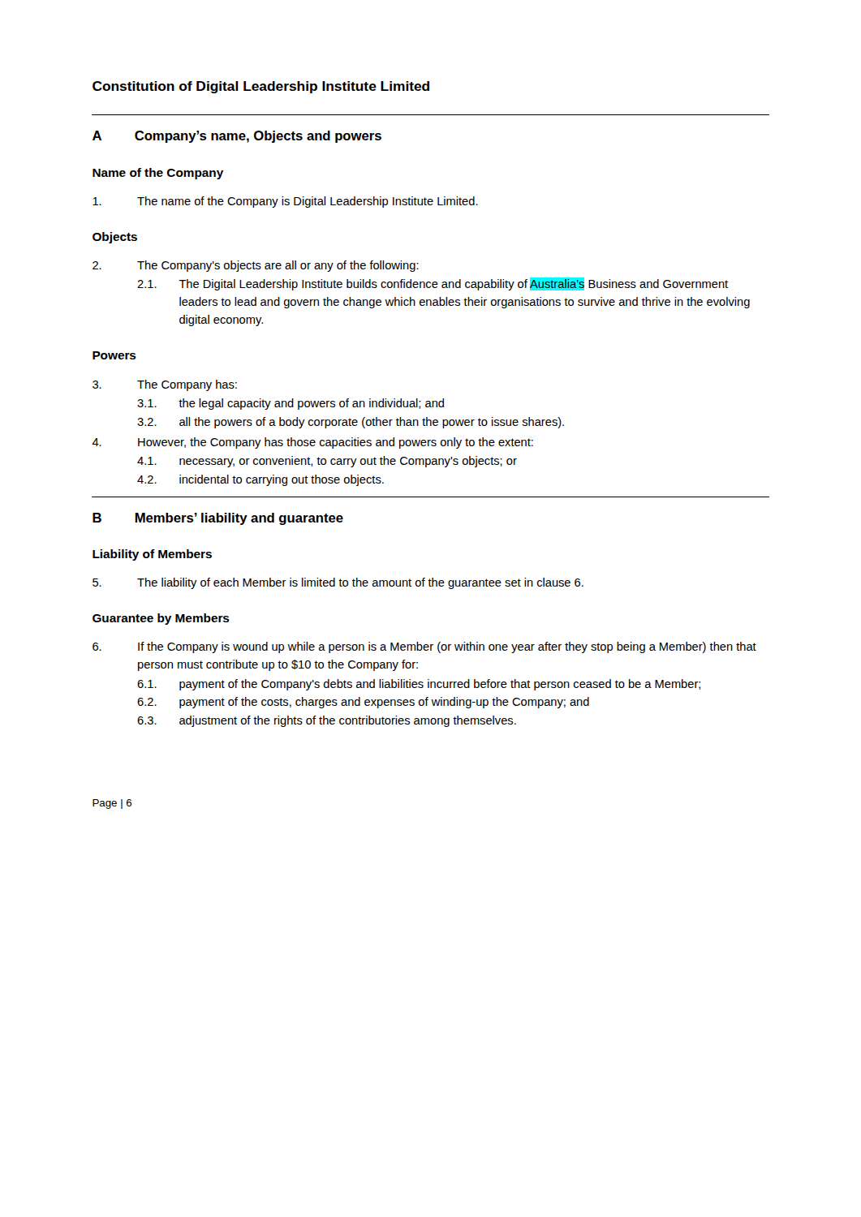Constitution of Digital Leadership Institute Limited
A
Company’s name, Objects and powers
Name of the Company
1. The name of the Company is Digital Leadership Institute Limited.
Objects
2. The Company's objects are all or any of the following:
2.1. The Digital Leadership Institute builds confidence and capability of Australia’s Business and Government leaders to lead and govern the change which enables their organisations to survive and thrive in the evolving digital economy.
Powers
3. The Company has:
3.1. the legal capacity and powers of an individual; and
3.2. all the powers of a body corporate (other than the power to issue shares).
4. However, the Company has those capacities and powers only to the extent:
4.1. necessary, or convenient, to carry out the Company's objects; or
4.2. incidental to carrying out those objects.
B
Members’ liability and guarantee
Liability of Members
5. The liability of each Member is limited to the amount of the guarantee set in clause 6.
Guarantee by Members
6. If the Company is wound up while a person is a Member (or within one year after they stop being a Member) then that person must contribute up to $10 to the Company for:
6.1. payment of the Company's debts and liabilities incurred before that person ceased to be a Member;
6.2. payment of the costs, charges and expenses of winding-up the Company; and
6.3. adjustment of the rights of the contributories among themselves.
Page | 6